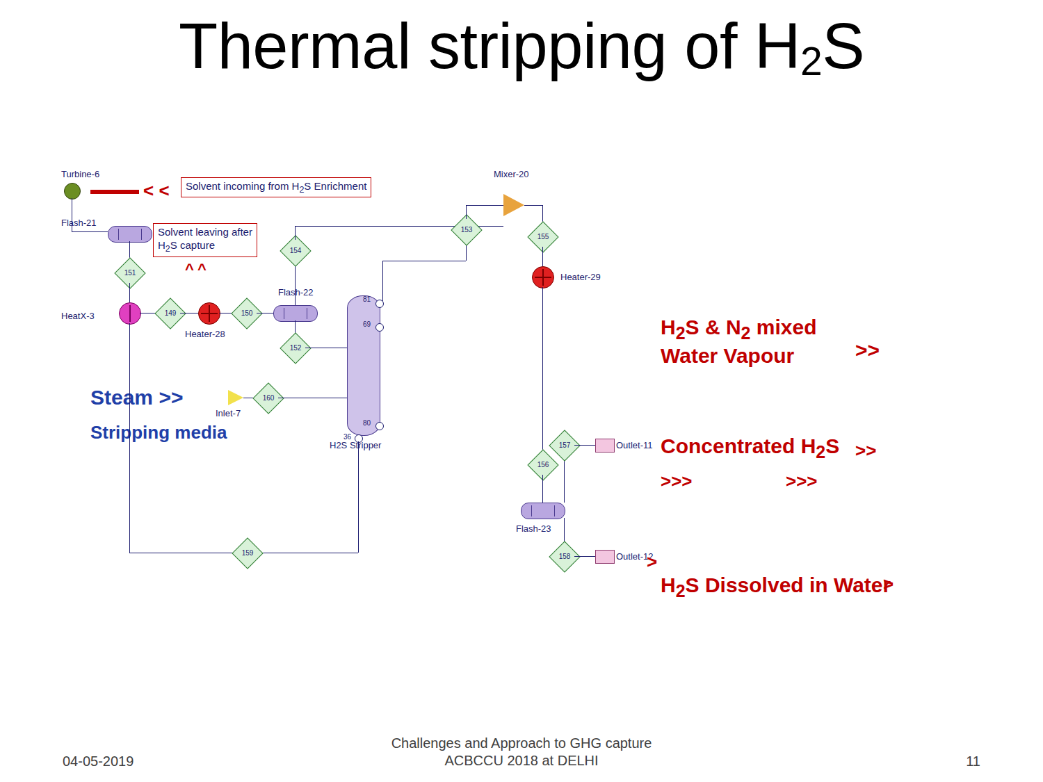Thermal stripping of H2S
Turbine-6
< <
Solvent incoming from H2S Enrichment
Flash-21
151
Solvent leaving after
H2S capture
^
^
HeatX-3
149
Heater-28
150
Flash-22
154
152
H2S Stripper
81
69
80
36
153
Mixer-20
155
Heater-29
156
Flash-23
157
Outlet-11
158
Outlet-12
Steam >>
Inlet-7
160
Stripping media
159
H2S & N2 mixed
Water Vapour
>>
>>
Concentrated H2S
>>>
>>>
H2S Dissolved in Water
>
>
04-05-2019
Challenges and Approach to GHG capture
ACBCCU 2018 at DELHI
11